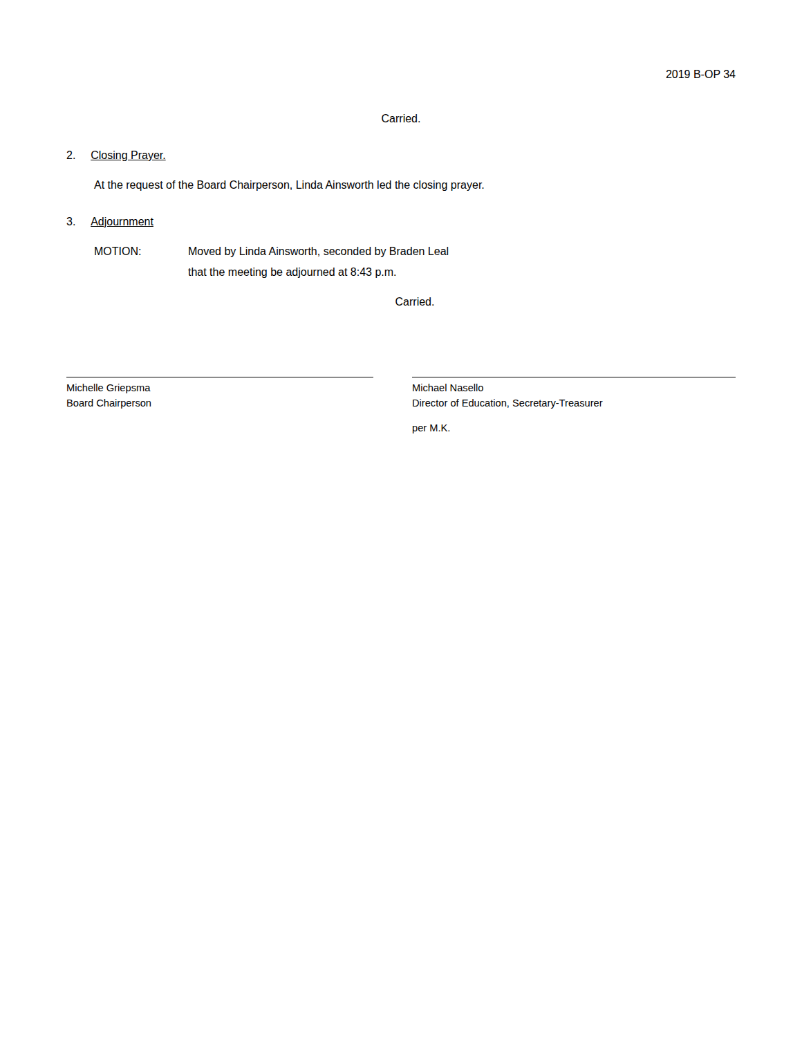2019 B-OP 34
Carried.
2. Closing Prayer.
At the request of the Board Chairperson, Linda Ainsworth led the closing prayer.
3. Adjournment
MOTION:
Moved by Linda Ainsworth, seconded by Braden Leal that the meeting be adjourned at 8:43 p.m.
Carried.
| Michelle Griepsma Board Chairperson | Michael Nasello Director of Education, Secretary-Treasurer per M.K. |